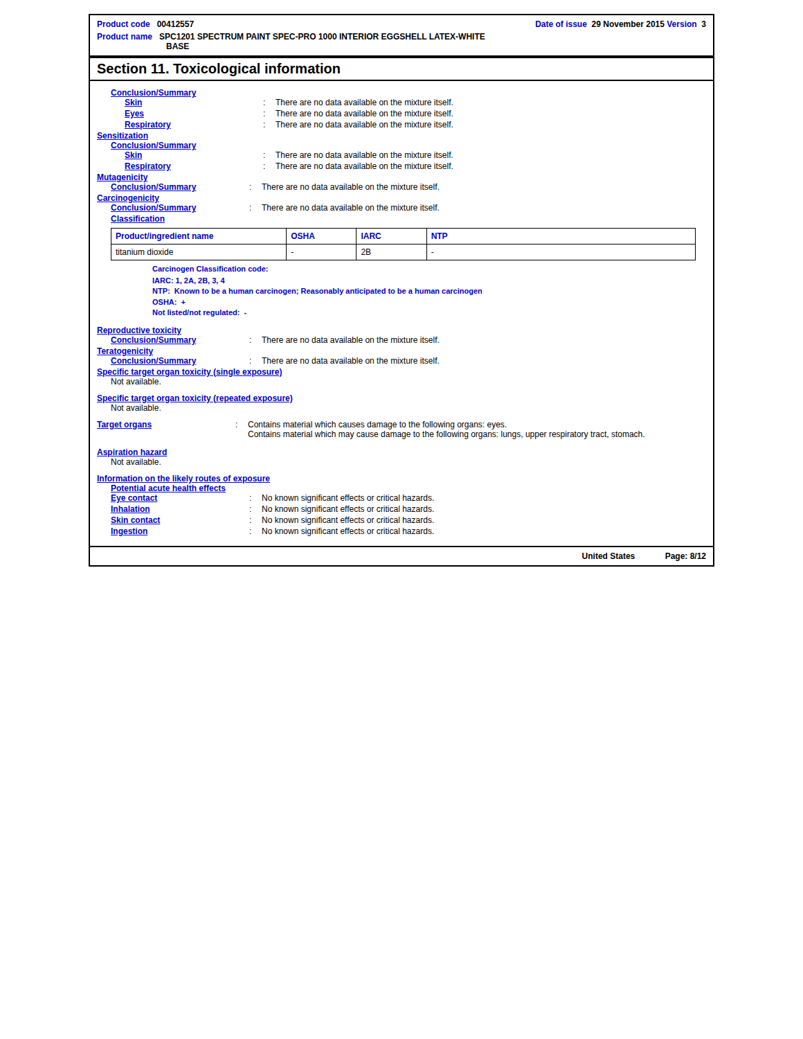Product code 00412557
Date of issue 29 November 2015 Version 3
Product name SPC1201 SPECTRUM PAINT SPEC-PRO 1000 INTERIOR EGGSHELL LATEX-WHITE
BASE
Section 11. Toxicological information
Conclusion/Summary
Skin
:
There are no data available on the mixture itself.
Eyes
:
There are no data available on the mixture itself.
Respiratory
:
There are no data available on the mixture itself.
Sensitization
Conclusion/Summary
Skin
:
There are no data available on the mixture itself.
Respiratory
:
There are no data available on the mixture itself.
Mutagenicity
Conclusion/Summary
:
There are no data available on the mixture itself.
Carcinogenicity
Conclusion/Summary
:
There are no data available on the mixture itself.
Classification
| Product/ingredient name | OSHA | IARC | NTP |
| --- | --- | --- | --- |
| titanium dioxide | - | 2B | - |
Carcinogen Classification code:
IARC: 1, 2A, 2B, 3, 4
NTP: Known to be a human carcinogen; Reasonably anticipated to be a human carcinogen
OSHA: +
Not listed/not regulated: -
Reproductive toxicity
Conclusion/Summary
:
There are no data available on the mixture itself.
Teratogenicity
Conclusion/Summary
:
There are no data available on the mixture itself.
Specific target organ toxicity (single exposure)
Not available.
Specific target organ toxicity (repeated exposure)
Not available.
Target organs
:
Contains material which causes damage to the following organs: eyes.
Contains material which may cause damage to the following organs: lungs, upper respiratory tract, stomach.
Aspiration hazard
Not available.
Information on the likely routes of exposure
Potential acute health effects
Eye contact
:
No known significant effects or critical hazards.
Inhalation
:
No known significant effects or critical hazards.
Skin contact
:
No known significant effects or critical hazards.
Ingestion
:
No known significant effects or critical hazards.
United States Page: 8/12